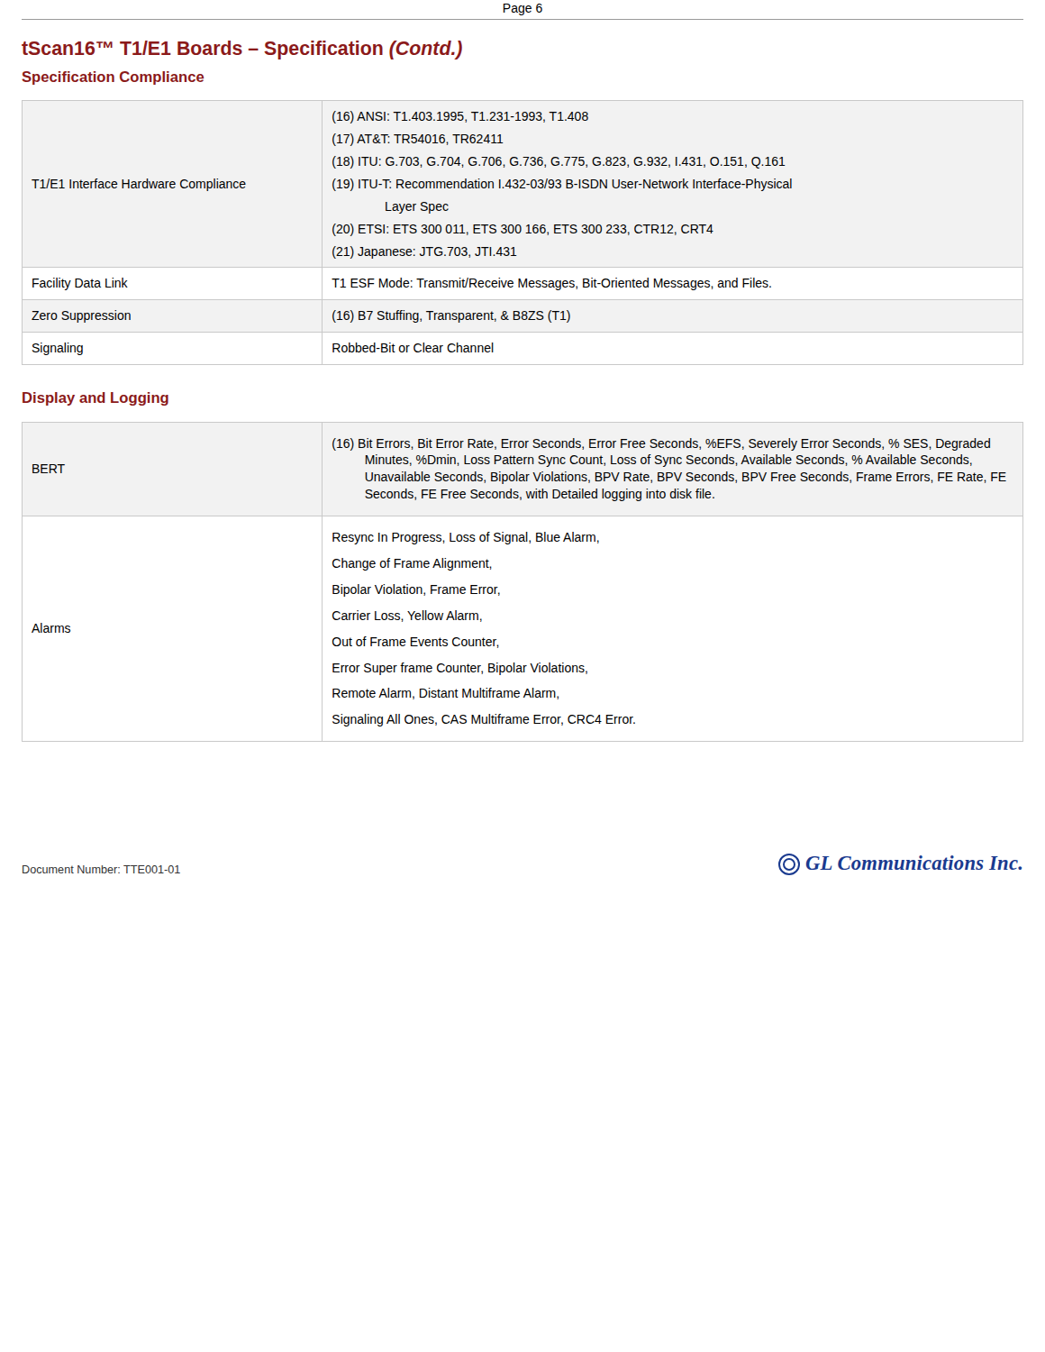Page 6
tScan16™ T1/E1 Boards – Specification (Contd.)
Specification Compliance
| T1/E1 Interface Hardware Compliance | (16) ANSI: T1.403.1995, T1.231-1993, T1.408 (17) AT&T: TR54016, TR62411 (18) ITU: G.703, G.704, G.706, G.736, G.775, G.823, G.932, I.431, O.151, Q.161 (19) ITU-T: Recommendation I.432-03/93 B-ISDN User-Network Interface-Physical Layer Spec (20) ETSI: ETS 300 011, ETS 300 166, ETS 300 233, CTR12, CRT4 (21) Japanese: JTG.703, JTI.431 |
| Facility Data Link | T1 ESF Mode: Transmit/Receive Messages, Bit-Oriented Messages, and Files. |
| Zero Suppression | (16) B7 Stuffing, Transparent, & B8ZS (T1) |
| Signaling | Robbed-Bit or Clear Channel |
Display and Logging
| BERT | (16) Bit Errors, Bit Error Rate, Error Seconds, Error Free Seconds, %EFS, Severely Error Seconds, % SES, Degraded Minutes, %Dmin, Loss Pattern Sync Count, Loss of Sync Seconds, Available Seconds, % Available Seconds, Unavailable Seconds, Bipolar Violations, BPV Rate, BPV Seconds, BPV Free Seconds, Frame Errors, FE Rate, FE Seconds, FE Free Seconds, with Detailed logging into disk file. |
| Alarms | Resync In Progress, Loss of Signal, Blue Alarm, Change of Frame Alignment, Bipolar Violation, Frame Error, Carrier Loss, Yellow Alarm, Out of Frame Events Counter, Error Super frame Counter, Bipolar Violations, Remote Alarm, Distant Multiframe Alarm, Signaling All Ones, CAS Multiframe Error, CRC4 Error. |
Document Number: TTE001-01
GL Communications Inc.